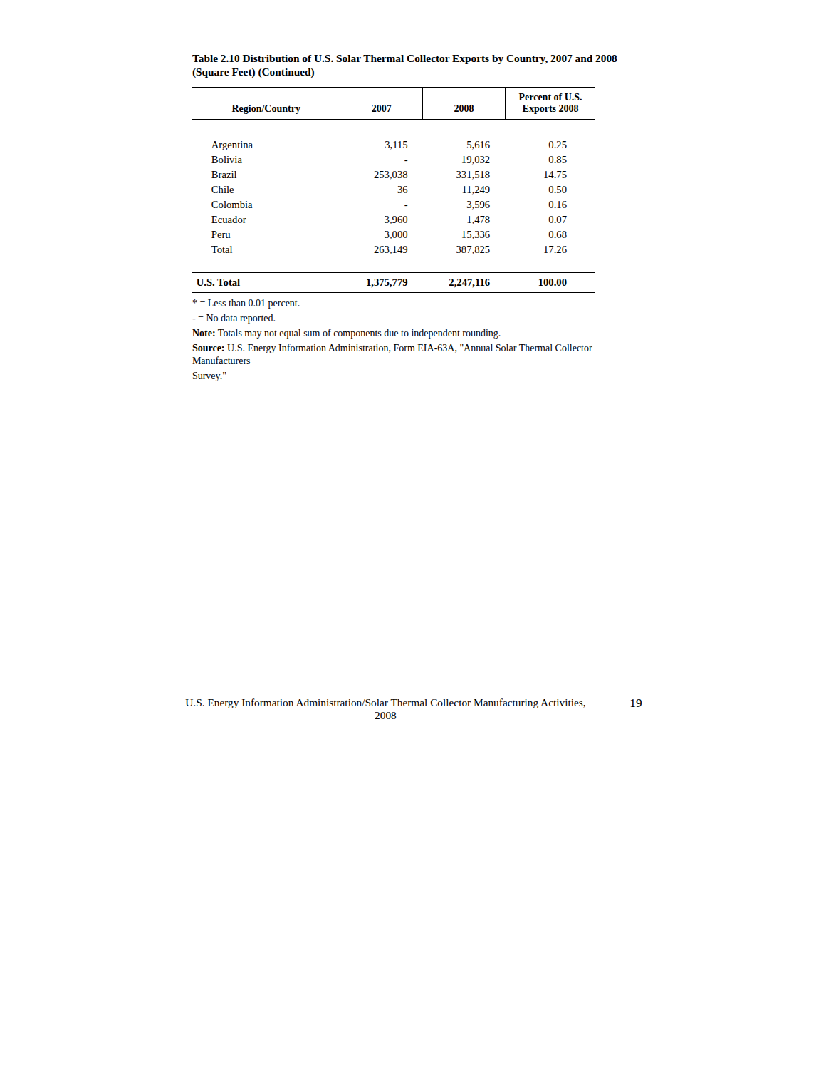Table 2.10 Distribution of U.S. Solar Thermal Collector Exports by Country, 2007 and 2008
(Square Feet) (Continued)
| Region/Country | 2007 | 2008 | Percent of U.S. Exports 2008 |
| --- | --- | --- | --- |
| Argentina | 3,115 | 5,616 | 0.25 |
| Bolivia | - | 19,032 | 0.85 |
| Brazil | 253,038 | 331,518 | 14.75 |
| Chile | 36 | 11,249 | 0.50 |
| Colombia | - | 3,596 | 0.16 |
| Ecuador | 3,960 | 1,478 | 0.07 |
| Peru | 3,000 | 15,336 | 0.68 |
| Total | 263,149 | 387,825 | 17.26 |
| U.S. Total | 1,375,779 | 2,247,116 | 100.00 |
* = Less than 0.01 percent.
- = No data reported.
Note: Totals may not equal sum of components due to independent rounding.
Source: U.S. Energy Information Administration, Form EIA-63A, "Annual Solar Thermal Collector Manufacturers
Survey."
U.S. Energy Information Administration/Solar Thermal Collector Manufacturing Activities, 2008 19